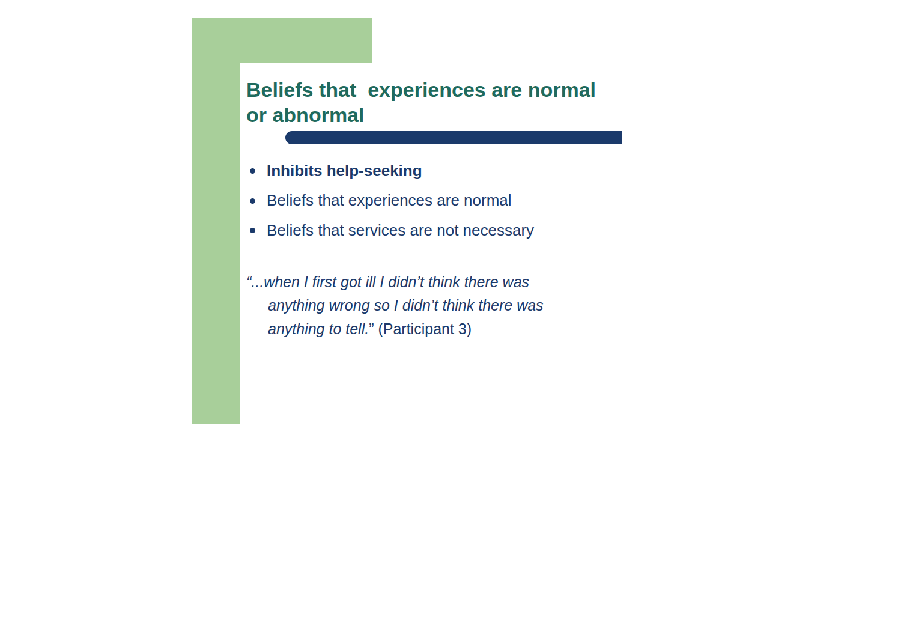Beliefs that experiences are normal or abnormal
Inhibits help-seeking
Beliefs that experiences are normal
Beliefs that services are not necessary
“...when I first got ill I didn’t think there was anything wrong so I didn’t think there was anything to tell.” (Participant 3)